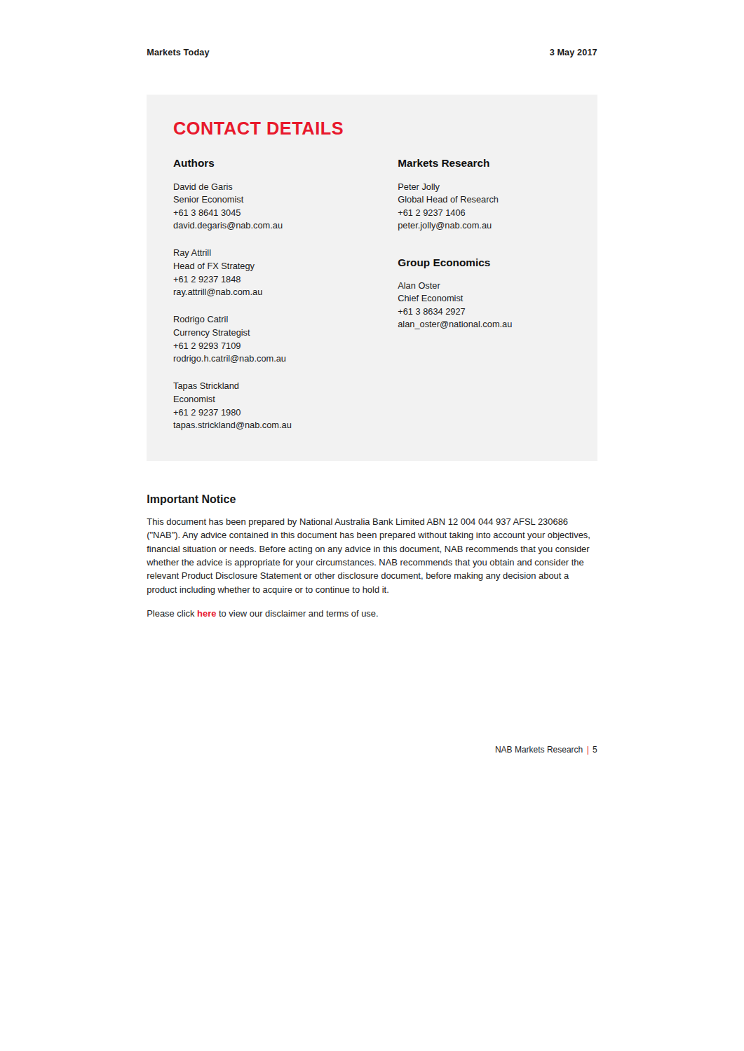Markets Today 3 May 2017
Contact Details
Authors
David de Garis
Senior Economist
+61 3 8641 3045
david.degaris@nab.com.au
Ray Attrill
Head of FX Strategy
+61 2 9237 1848
ray.attrill@nab.com.au
Rodrigo Catril
Currency Strategist
+61 2 9293 7109
rodrigo.h.catril@nab.com.au
Tapas Strickland
Economist
+61 2 9237 1980
tapas.strickland@nab.com.au
Markets Research
Peter Jolly
Global Head of Research
+61 2 9237 1406
peter.jolly@nab.com.au
Group Economics
Alan Oster
Chief Economist
+61 3 8634 2927
alan_oster@national.com.au
Important Notice
This document has been prepared by National Australia Bank Limited ABN 12 004 044 937 AFSL 230686 ("NAB"). Any advice contained in this document has been prepared without taking into account your objectives, financial situation or needs. Before acting on any advice in this document, NAB recommends that you consider whether the advice is appropriate for your circumstances. NAB recommends that you obtain and consider the relevant Product Disclosure Statement or other disclosure document, before making any decision about a product including whether to acquire or to continue to hold it.
Please click here to view our disclaimer and terms of use.
NAB Markets Research | 5